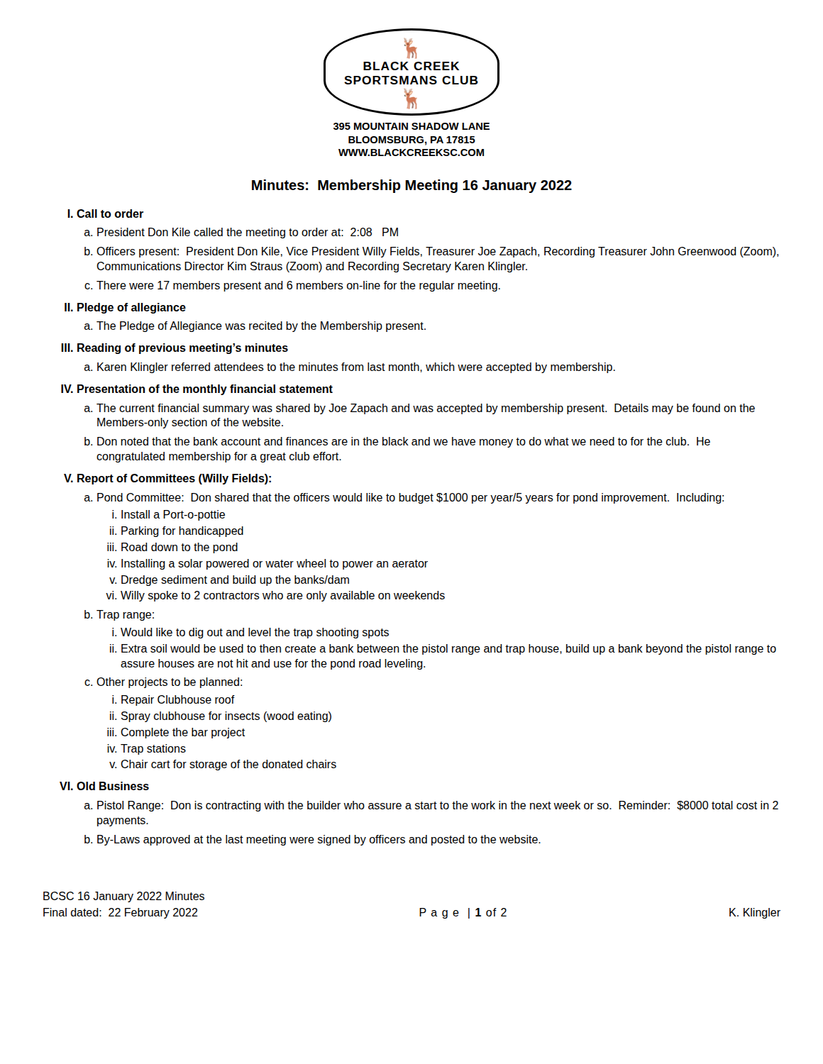🦌 BLACK CREEK SPORTSMANS CLUB 🦌
395 MOUNTAIN SHADOW LANE
BLOOMSBURG, PA 17815
WWW.BLACKCREEKSC.COM
Minutes: Membership Meeting 16 January 2022
Call to order
President Don Kile called the meeting to order at: 2:08 PM
Officers present: President Don Kile, Vice President Willy Fields, Treasurer Joe Zapach, Recording Treasurer John Greenwood (Zoom), Communications Director Kim Straus (Zoom) and Recording Secretary Karen Klingler.
There were 17 members present and 6 members on-line for the regular meeting.
Pledge of allegiance
The Pledge of Allegiance was recited by the Membership present.
Reading of previous meeting’s minutes
Karen Klingler referred attendees to the minutes from last month, which were accepted by membership.
Presentation of the monthly financial statement
The current financial summary was shared by Joe Zapach and was accepted by membership present. Details may be found on the Members-only section of the website.
Don noted that the bank account and finances are in the black and we have money to do what we need to for the club. He congratulated membership for a great club effort.
Report of Committees (Willy Fields):
Pond Committee: Don shared that the officers would like to budget $1000 per year/5 years for pond improvement. Including:
Install a Port-o-pottie
Parking for handicapped
Road down to the pond
Installing a solar powered or water wheel to power an aerator
Dredge sediment and build up the banks/dam
Willy spoke to 2 contractors who are only available on weekends
Trap range:
Would like to dig out and level the trap shooting spots
Extra soil would be used to then create a bank between the pistol range and trap house, build up a bank beyond the pistol range to assure houses are not hit and use for the pond road leveling.
Other projects to be planned:
Repair Clubhouse roof
Spray clubhouse for insects (wood eating)
Complete the bar project
Trap stations
Chair cart for storage of the donated chairs
Old Business
Pistol Range: Don is contracting with the builder who assure a start to the work in the next week or so. Reminder: $8000 total cost in 2 payments.
By-Laws approved at the last meeting were signed by officers and posted to the website.
BCSC 16 January 2022 Minutes
Final dated: 22 February 2022
P a g e | 1 of 2
K. Klingler